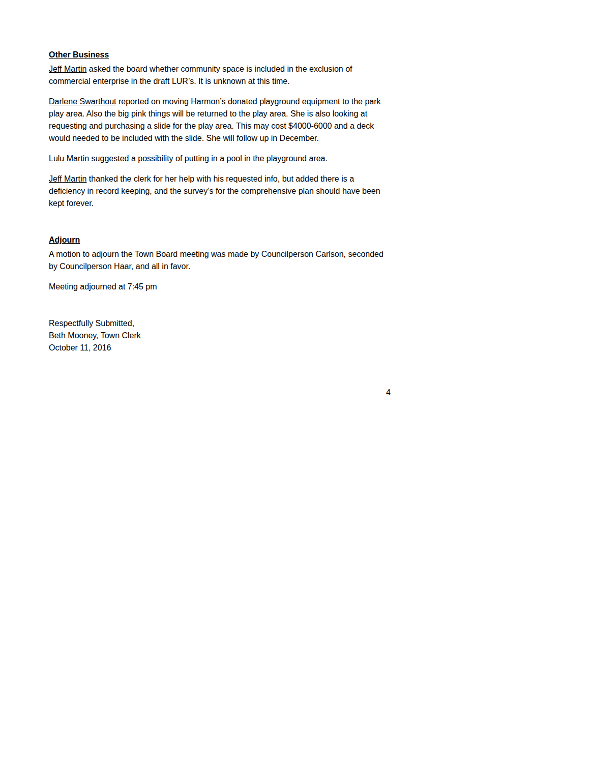Other Business
Jeff Martin asked the board whether community space is included in the exclusion of commercial enterprise in the draft LUR’s. It is unknown at this time.
Darlene Swarthout reported on moving Harmon’s donated playground equipment to the park play area. Also the big pink things will be returned to the play area. She is also looking at requesting and purchasing a slide for the play area. This may cost $4000-6000 and a deck would needed to be included with the slide. She will follow up in December.
Lulu Martin suggested a possibility of putting in a pool in the playground area.
Jeff Martin thanked the clerk for her help with his requested info, but added there is a deficiency in record keeping, and the survey’s for the comprehensive plan should have been kept forever.
Adjourn
A motion to adjourn the Town Board meeting was made by Councilperson Carlson, seconded by Councilperson Haar, and all in favor.
Meeting adjourned at 7:45 pm
Respectfully Submitted,
Beth Mooney, Town Clerk
October 11, 2016
4